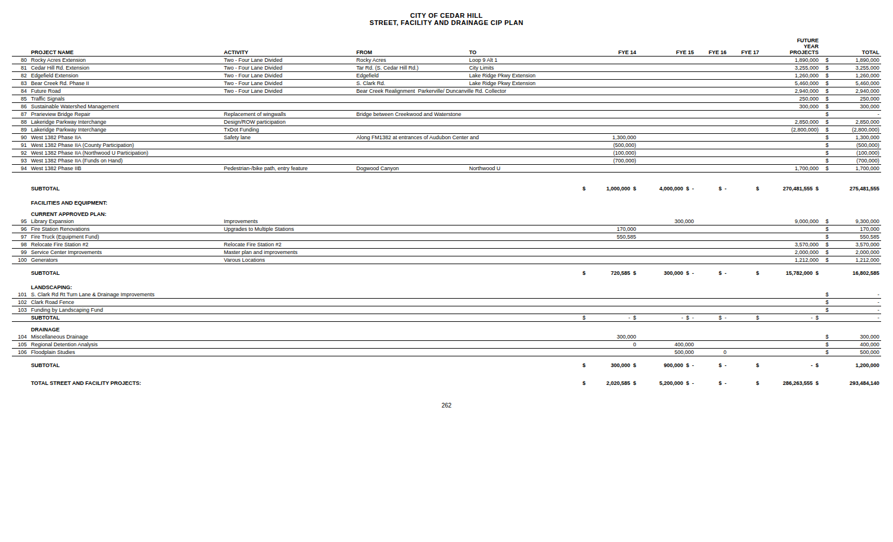CITY OF CEDAR HILL
STREET, FACILITY AND DRAINAGE CIP PLAN
| | PROJECT NAME | ACTIVITY | FROM | TO | FYE 14 | FYE 15 | FYE 16 | FYE 17 | FUTURE YEAR PROJECTS | | TOTAL |
| --- | --- | --- | --- | --- | --- | --- | --- | --- | --- | --- | --- |
| 80 | Rocky Acres Extension | Two - Four Lane Divided | Rocky Acres | Loop 9 Alt 1 | | | | | 1,890,000 | $ | 1,890,000 |
| 81 | Cedar Hill Rd. Extension | Two - Four Lane Divided | Tar Rd. (S. Cedar Hill Rd.) | City Limits | | | | | 3,255,000 | $ | 3,255,000 |
| 82 | Edgefield Extension | Two - Four Lane Divided | Edgefield | Lake Ridge Pkwy Extension | | | | | 1,260,000 | $ | 1,260,000 |
| 83 | Bear Creek Rd. Phase II | Two - Four Lane Divided | S. Clark Rd. | Lake Ridge Pkwy Extension | | | | | 5,460,000 | $ | 5,460,000 |
| 84 | Future Road | Two - Four Lane Divided | Bear Creek Realignment Parkerville/ Duncanville Rd. Collector | | | | | 2,940,000 | $ | 2,940,000 |
| 85 | Traffic Signals | | | | | | | | 250,000 | $ | 250,000 |
| 86 | Sustainable Watershed Management | | | | | | | | 300,000 | $ | 300,000 |
| 87 | Prarieview Bridge Repair | Replacement of wingwalls | Bridge between Creekwood and Waterstone | | | | | | $ | - |
| 88 | Lakeridge Parkway Interchange | Design/ROW participation | | | | | | | 2,850,000 | $ | 2,850,000 |
| 89 | Lakeridge Parkway Interchange | TxDot Funding | | | | | | | (2,800,000) | $ | (2,800,000) |
| 90 | West 1382 Phase IIA | Safety lane | Along FM1382 at entrances of Audubon Center and | 1,300,000 | | | | | $ | 1,300,000 |
| 91 | West 1382 Phase IIA (County Participation) | | | | (500,000) | | | | | $ | (500,000) |
| 92 | West 1382 Phase IIA (Northwood U Participation) | | | | (100,000) | | | | | $ | (100,000) |
| 93 | West 1382 Phase IIA (Funds on Hand) | | | | (700,000) | | | | | $ | (700,000) |
| 94 | West 1382 Phase IIB | Pedestrian-/bike path, entry feature | Dogwood Canyon | Northwood U | | | | | 1,700,000 | $ | 1,700,000 |
| | SUBTOTAL | | | $ | 1,000,000 $ | 4,000,000 $ - | $ - | $ | 270,481,555 $ | | 275,481,555 |
| | FACILITIES AND EQUIPMENT: | |
| | CURRENT APPROVED PLAN: | |
| 95 | Library Expansion | Improvements | | | | 300,000 | | | 9,000,000 | $ | 9,300,000 |
| 96 | Fire Station Renovations | Upgrades to Multiple Stations | | | 170,000 | | | | | $ | 170,000 |
| 97 | Fire Truck (Equipment Fund) | | | | 550,585 | | | | | $ | 550,585 |
| 98 | Relocate Fire Station #2 | Relocate Fire Station #2 | | | | | | | 3,570,000 | $ | 3,570,000 |
| 99 | Service Center Improvements | Master plan and improvements | | | | | | | 2,000,000 | $ | 2,000,000 |
| 100 | Generators | Varous Locations | | | | | | | 1,212,000 | $ | 1,212,000 |
| | SUBTOTAL | | | $ | 720,585 $ | 300,000 $ - | $ - | $ | 15,782,000 $ | | 16,802,585 |
| | LANDSCAPING: | |
| 101 | S. Clark Rd Rt Turn Lane & Drainage Improvements | | | | | | | | | $ | - |
| 102 | Clark Road Fence | | | | | | | | | $ | - |
| 103 | Funding by Landscaping Fund | | | | | | | | | $ | - |
| | SUBTOTAL | | | $ | - $ | - $ - | $ - | $ | - $ | | - |
| | DRAINAGE | |
| 104 | Miscellaneous Drainage | | | | 300,000 | | | | | $ | 300,000 |
| 105 | Regional Detention Analysis | | | | 0 | 400,000 | | | | $ | 400,000 |
| 106 | Floodplain Studies | | | | | 500,000 | 0 | | | $ | 500,000 |
| | SUBTOTAL | | | $ | 300,000 $ | 900,000 $ - | $ - | $ | - $ | | 1,200,000 |
| | TOTAL STREET AND FACILITY PROJECTS: | | | $ | 2,020,585 $ | 5,200,000 $ - | $ - | $ | 286,263,555 $ | | 293,484,140 |
262